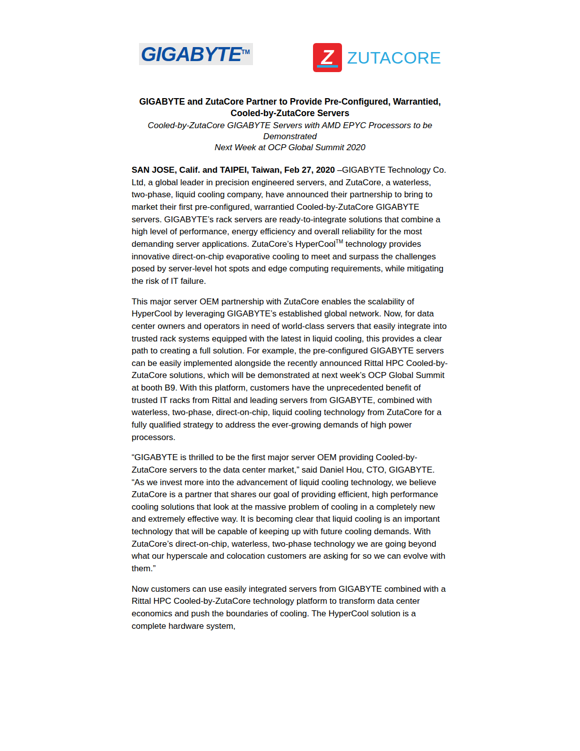GIGABYTETM
ZUTACORE
GIGABYTE and ZutaCore Partner to Provide Pre-Configured, Warrantied,
Cooled-by-ZutaCore Servers
Cooled-by-ZutaCore GIGABYTE Servers with AMD EPYC Processors to be Demonstrated
Next Week at OCP Global Summit 2020
SAN JOSE, Calif. and TAIPEI, Taiwan, Feb 27, 2020 –GIGABYTE Technology Co. Ltd, a global leader in precision engineered servers, and ZutaCore, a waterless, two-phase, liquid cooling company, have announced their partnership to bring to market their first pre-configured, warrantied Cooled-by-ZutaCore GIGABYTE servers. GIGABYTE’s rack servers are ready-to-integrate solutions that combine a high level of performance, energy efficiency and overall reliability for the most demanding server applications. ZutaCore’s HyperCoolTM technology provides innovative direct-on-chip evaporative cooling to meet and surpass the challenges posed by server-level hot spots and edge computing requirements, while mitigating the risk of IT failure.
This major server OEM partnership with ZutaCore enables the scalability of HyperCool by leveraging GIGABYTE’s established global network. Now, for data center owners and operators in need of world-class servers that easily integrate into trusted rack systems equipped with the latest in liquid cooling, this provides a clear path to creating a full solution. For example, the pre-configured GIGABYTE servers can be easily implemented alongside the recently announced Rittal HPC Cooled-by-ZutaCore solutions, which will be demonstrated at next week’s OCP Global Summit at booth B9. With this platform, customers have the unprecedented benefit of trusted IT racks from Rittal and leading servers from GIGABYTE, combined with waterless, two-phase, direct-on-chip, liquid cooling technology from ZutaCore for a fully qualified strategy to address the ever-growing demands of high power processors.
“GIGABYTE is thrilled to be the first major server OEM providing Cooled-by-ZutaCore servers to the data center market,” said Daniel Hou, CTO, GIGABYTE. “As we invest more into the advancement of liquid cooling technology, we believe ZutaCore is a partner that shares our goal of providing efficient, high performance cooling solutions that look at the massive problem of cooling in a completely new and extremely effective way. It is becoming clear that liquid cooling is an important technology that will be capable of keeping up with future cooling demands. With ZutaCore’s direct-on-chip, waterless, two-phase technology we are going beyond what our hyperscale and colocation customers are asking for so we can evolve with them.”
Now customers can use easily integrated servers from GIGABYTE combined with a Rittal HPC Cooled-by-ZutaCore technology platform to transform data center economics and push the boundaries of cooling. The HyperCool solution is a complete hardware system,